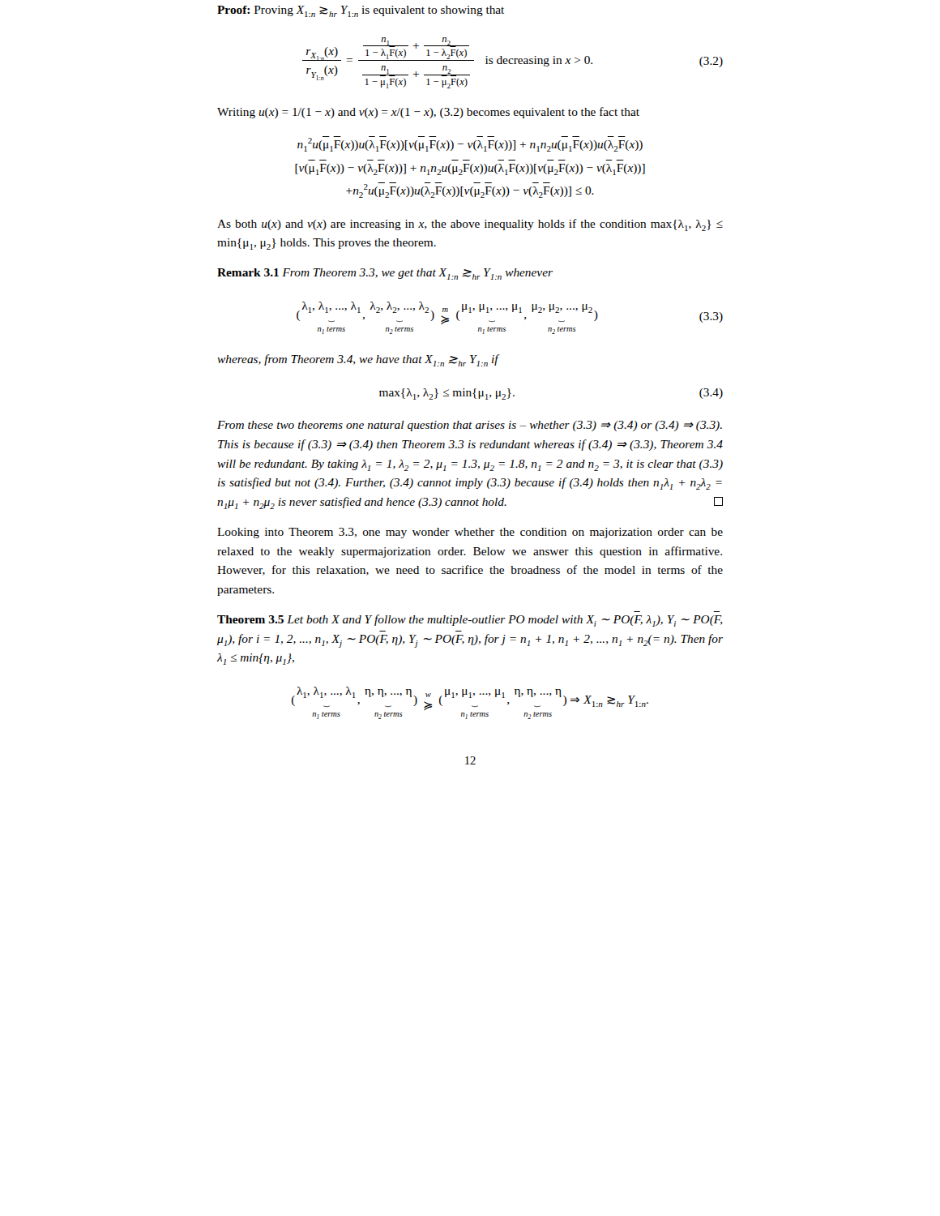Proof: Proving X1:n ≳hr Y1:n is equivalent to showing that
rX1:n(x) rY1:n(x) = n11 − λ1F(x) + n21 − λ2F(x) n11 − μ1F(x) + n21 − μ2F(x) is decreasing in x > 0. (3.2)
Writing u(x) = 1/(1 − x) and v(x) = x/(1 − x), (3.2) becomes equivalent to the fact that
n12u(μ1F(x))u(λ1F(x))[v(μ1F(x)) − v(λ1F(x))] + n1n2u(μ1F(x))u(λ2F(x)) [v(μ1F(x)) − v(λ2F(x))] + n1n2u(μ2F(x))u(λ1F(x))[v(μ2F(x)) − v(λ1F(x))] +n22u(μ2F(x))u(λ2F(x))[v(μ2F(x)) − v(λ2F(x))] ≤ 0.
As both u(x) and v(x) are increasing in x, the above inequality holds if the condition max{λ1, λ2} ≤ min{μ1, μ2} holds. This proves the theorem.
Remark 3.1 From Theorem 3.3, we get that X1:n ≳hr Y1:n whenever
(λ1, λ1, ..., λ1⏟n1 terms, λ2, λ2, ..., λ2⏟n2 terms) m≽ (μ1, μ1, ..., μ1⏟n1 terms, μ2, μ2, ..., μ2⏟n2 terms) (3.3)
whereas, from Theorem 3.4, we have that X1:n ≳hr Y1:n if
max{λ1, λ2} ≤ min{μ1, μ2}. (3.4)
From these two theorems one natural question that arises is – whether (3.3) ⇒ (3.4) or (3.4) ⇒ (3.3). This is because if (3.3) ⇒ (3.4) then Theorem 3.3 is redundant whereas if (3.4) ⇒ (3.3), Theorem 3.4 will be redundant. By taking λ1 = 1, λ2 = 2, μ1 = 1.3, μ2 = 1.8, n1 = 2 and n2 = 3, it is clear that (3.3) is satisfied but not (3.4). Further, (3.4) cannot imply (3.3) because if (3.4) holds then n1λ1 + n2λ2 = n1μ1 + n2μ2 is never satisfied and hence (3.3) cannot hold.
Looking into Theorem 3.3, one may wonder whether the condition on majorization order can be relaxed to the weakly supermajorization order. Below we answer this question in affirmative. However, for this relaxation, we need to sacrifice the broadness of the model in terms of the parameters.
Theorem 3.5 Let both X and Y follow the multiple-outlier PO model with Xi ∼ PO(F, λ1), Yi ∼ PO(F, μ1), for i = 1, 2, ..., n1, Xj ∼ PO(F, η), Yj ∼ PO(F, η), for j = n1 + 1, n1 + 2, ..., n1 + n2(= n). Then for λ1 ≤ min{η, μ1},
(λ1, λ1, ..., λ1⏟n1 terms, η, η, ..., η⏟n2 terms) w≽ (μ1, μ1, ..., μ1⏟n1 terms, η, η, ..., η⏟n2 terms) ⇒ X1:n ≳hr Y1:n.
12